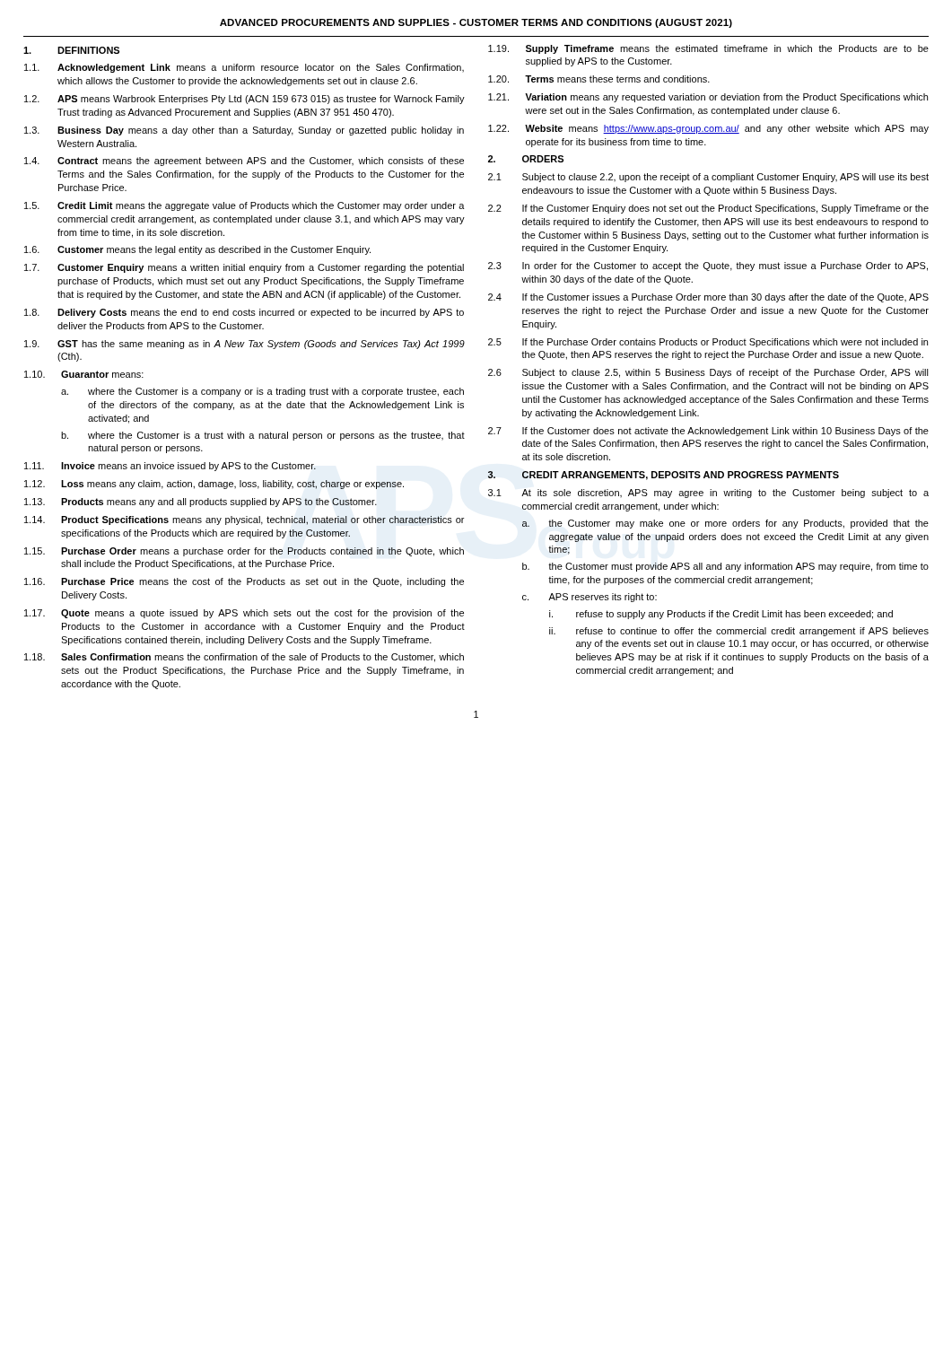APSGroup
ADVANCED PROCUREMENTS AND SUPPLIES - CUSTOMER TERMS AND CONDITIONS (AUGUST 2021)
1.
Definitions
1.1.
Acknowledgement Link means a uniform resource locator on the Sales Confirmation, which allows the Customer to provide the acknowledgements set out in clause 2.6.
1.2.
APS means Warbrook Enterprises Pty Ltd (ACN 159 673 015) as trustee for Warnock Family Trust trading as Advanced Procurement and Supplies (ABN 37 951 450 470).
1.3.
Business Day means a day other than a Saturday, Sunday or gazetted public holiday in Western Australia.
1.4.
Contract means the agreement between APS and the Customer, which consists of these Terms and the Sales Confirmation, for the supply of the Products to the Customer for the Purchase Price.
1.5.
Credit Limit means the aggregate value of Products which the Customer may order under a commercial credit arrangement, as contemplated under clause 3.1, and which APS may vary from time to time, in its sole discretion.
1.6.
Customer means the legal entity as described in the Customer Enquiry.
1.7.
Customer Enquiry means a written initial enquiry from a Customer regarding the potential purchase of Products, which must set out any Product Specifications, the Supply Timeframe that is required by the Customer, and state the ABN and ACN (if applicable) of the Customer.
1.8.
Delivery Costs means the end to end costs incurred or expected to be incurred by APS to deliver the Products from APS to the Customer.
1.9.
GST has the same meaning as in A New Tax System (Goods and Services Tax) Act 1999 (Cth).
1.10.
Guarantor means:
a.
where the Customer is a company or is a trading trust with a corporate trustee, each of the directors of the company, as at the date that the Acknowledgement Link is activated; and
b.
where the Customer is a trust with a natural person or persons as the trustee, that natural person or persons.
1.11.
Invoice means an invoice issued by APS to the Customer.
1.12.
Loss means any claim, action, damage, loss, liability, cost, charge or expense.
1.13.
Products means any and all products supplied by APS to the Customer.
1.14.
Product Specifications means any physical, technical, material or other characteristics or specifications of the Products which are required by the Customer.
1.15.
Purchase Order means a purchase order for the Products contained in the Quote, which shall include the Product Specifications, at the Purchase Price.
1.16.
Purchase Price means the cost of the Products as set out in the Quote, including the Delivery Costs.
1.17.
Quote means a quote issued by APS which sets out the cost for the provision of the Products to the Customer in accordance with a Customer Enquiry and the Product Specifications contained therein, including Delivery Costs and the Supply Timeframe.
1.18.
Sales Confirmation means the confirmation of the sale of Products to the Customer, which sets out the Product Specifications, the Purchase Price and the Supply Timeframe, in accordance with the Quote.
1.19.
Supply Timeframe means the estimated timeframe in which the Products are to be supplied by APS to the Customer.
1.20.
Terms means these terms and conditions.
1.21.
Variation means any requested variation or deviation from the Product Specifications which were set out in the Sales Confirmation, as contemplated under clause 6.
1.22.
Website means https://www.aps-group.com.au/ and any other website which APS may operate for its business from time to time.
2.
Orders
2.1
Subject to clause 2.2, upon the receipt of a compliant Customer Enquiry, APS will use its best endeavours to issue the Customer with a Quote within 5 Business Days.
2.2
If the Customer Enquiry does not set out the Product Specifications, Supply Timeframe or the details required to identify the Customer, then APS will use its best endeavours to respond to the Customer within 5 Business Days, setting out to the Customer what further information is required in the Customer Enquiry.
2.3
In order for the Customer to accept the Quote, they must issue a Purchase Order to APS, within 30 days of the date of the Quote.
2.4
If the Customer issues a Purchase Order more than 30 days after the date of the Quote, APS reserves the right to reject the Purchase Order and issue a new Quote for the Customer Enquiry.
2.5
If the Purchase Order contains Products or Product Specifications which were not included in the Quote, then APS reserves the right to reject the Purchase Order and issue a new Quote.
2.6
Subject to clause 2.5, within 5 Business Days of receipt of the Purchase Order, APS will issue the Customer with a Sales Confirmation, and the Contract will not be binding on APS until the Customer has acknowledged acceptance of the Sales Confirmation and these Terms by activating the Acknowledgement Link.
2.7
If the Customer does not activate the Acknowledgement Link within 10 Business Days of the date of the Sales Confirmation, then APS reserves the right to cancel the Sales Confirmation, at its sole discretion.
3.
Credit Arrangements, Deposits and Progress Payments
3.1
At its sole discretion, APS may agree in writing to the Customer being subject to a commercial credit arrangement, under which:
a.
the Customer may make one or more orders for any Products, provided that the aggregate value of the unpaid orders does not exceed the Credit Limit at any given time;
b.
the Customer must provide APS all and any information APS may require, from time to time, for the purposes of the commercial credit arrangement;
c.
APS reserves its right to:
i.
refuse to supply any Products if the Credit Limit has been exceeded; and
ii.
refuse to continue to offer the commercial credit arrangement if APS believes any of the events set out in clause 10.1 may occur, or has occurred, or otherwise believes APS may be at risk if it continues to supply Products on the basis of a commercial credit arrangement; and
1